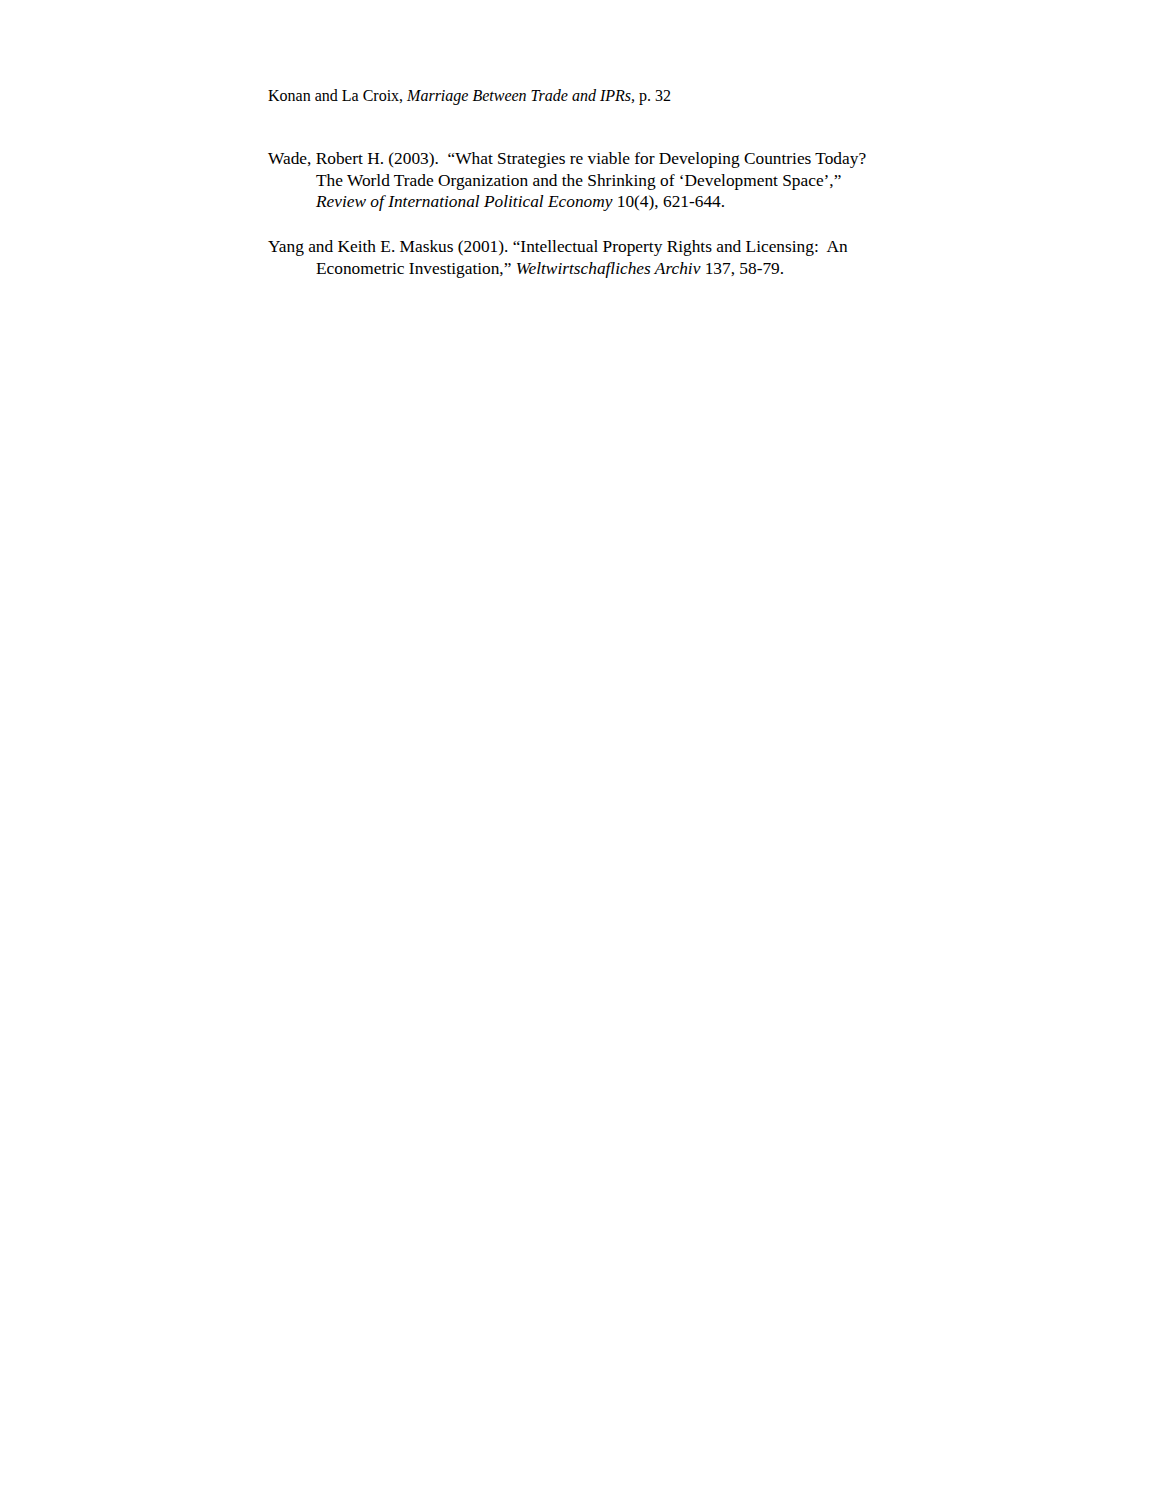Konan and La Croix, Marriage Between Trade and IPRs, p. 32
Wade, Robert H. (2003). “What Strategies re viable for Developing Countries Today? The World Trade Organization and the Shrinking of ‘Development Space’,” Review of International Political Economy 10(4), 621-644.
Yang and Keith E. Maskus (2001). “Intellectual Property Rights and Licensing: An Econometric Investigation,” Weltwirtschafliches Archiv 137, 58-79.